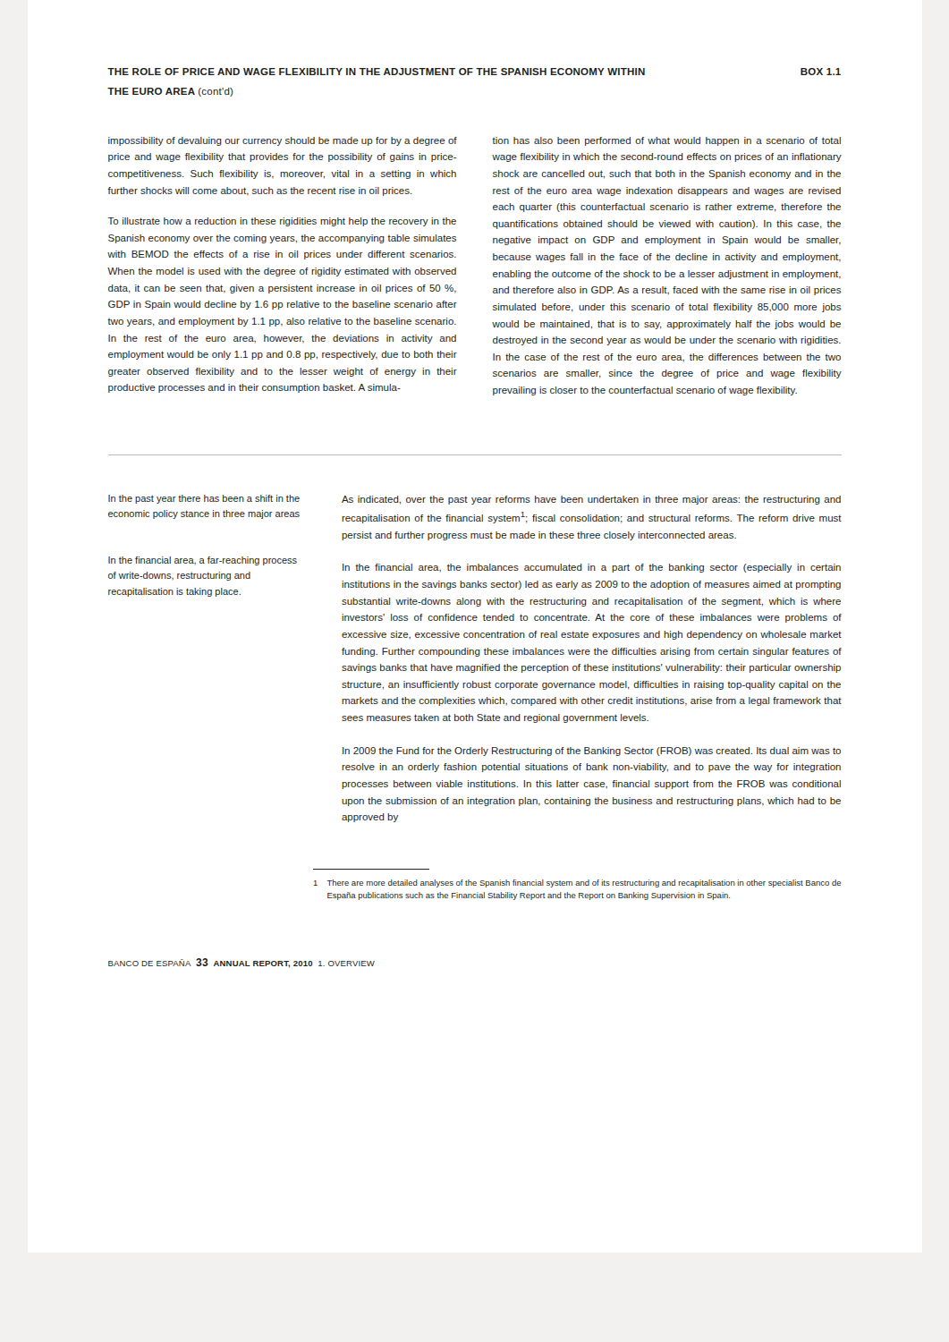The role of price and wage flexibility in the adjustment of the Spanish economy within
the euro area (cont'd)
Box 1.1
impossibility of devaluing our currency should be made up for by a degree of price and wage flexibility that provides for the possibility of gains in price-competitiveness. Such flexibility is, moreover, vital in a setting in which further shocks will come about, such as the recent rise in oil prices.
To illustrate how a reduction in these rigidities might help the recovery in the Spanish economy over the coming years, the accompanying table simulates with BEMOD the effects of a rise in oil prices under different scenarios. When the model is used with the degree of rigidity estimated with observed data, it can be seen that, given a persistent increase in oil prices of 50 %, GDP in Spain would decline by 1.6 pp relative to the baseline scenario after two years, and employment by 1.1 pp, also relative to the baseline scenario. In the rest of the euro area, however, the deviations in activity and employment would be only 1.1 pp and 0.8 pp, respectively, due to both their greater observed flexibility and to the lesser weight of energy in their productive processes and in their consumption basket. A simula-
tion has also been performed of what would happen in a scenario of total wage flexibility in which the second-round effects on prices of an inflationary shock are cancelled out, such that both in the Spanish economy and in the rest of the euro area wage indexation disappears and wages are revised each quarter (this counterfactual scenario is rather extreme, therefore the quantifications obtained should be viewed with caution). In this case, the negative impact on GDP and employment in Spain would be smaller, because wages fall in the face of the decline in activity and employment, enabling the outcome of the shock to be a lesser adjustment in employment, and therefore also in GDP. As a result, faced with the same rise in oil prices simulated before, under this scenario of total flexibility 85,000 more jobs would be maintained, that is to say, approximately half the jobs would be destroyed in the second year as would be under the scenario with rigidities. In the case of the rest of the euro area, the differences between the two scenarios are smaller, since the degree of price and wage flexibility prevailing is closer to the counterfactual scenario of wage flexibility.
In the past year there has been a shift in the economic policy stance in three major areas
In the financial area, a far-reaching process of write-downs, restructuring and recapitalisation is taking place.
As indicated, over the past year reforms have been undertaken in three major areas: the restructuring and recapitalisation of the financial system1; fiscal consolidation; and structural reforms. The reform drive must persist and further progress must be made in these three closely interconnected areas.
In the financial area, the imbalances accumulated in a part of the banking sector (especially in certain institutions in the savings banks sector) led as early as 2009 to the adoption of measures aimed at prompting substantial write-downs along with the restructuring and recapitalisation of the segment, which is where investors' loss of confidence tended to concentrate. At the core of these imbalances were problems of excessive size, excessive concentration of real estate exposures and high dependency on wholesale market funding. Further compounding these imbalances were the difficulties arising from certain singular features of savings banks that have magnified the perception of these institutions' vulnerability: their particular ownership structure, an insufficiently robust corporate governance model, difficulties in raising top-quality capital on the markets and the complexities which, compared with other credit institutions, arise from a legal framework that sees measures taken at both State and regional government levels.
In 2009 the Fund for the Orderly Restructuring of the Banking Sector (FROB) was created. Its dual aim was to resolve in an orderly fashion potential situations of bank non-viability, and to pave the way for integration processes between viable institutions. In this latter case, financial support from the FROB was conditional upon the submission of an integration plan, containing the business and restructuring plans, which had to be approved by
1 There are more detailed analyses of the Spanish financial system and of its restructuring and recapitalisation in other specialist Banco de España publications such as the Financial Stability Report and the Report on Banking Supervision in Spain.
BANCO DE ESPAÑA 33 ANNUAL REPORT, 2010 1. OVERVIEW